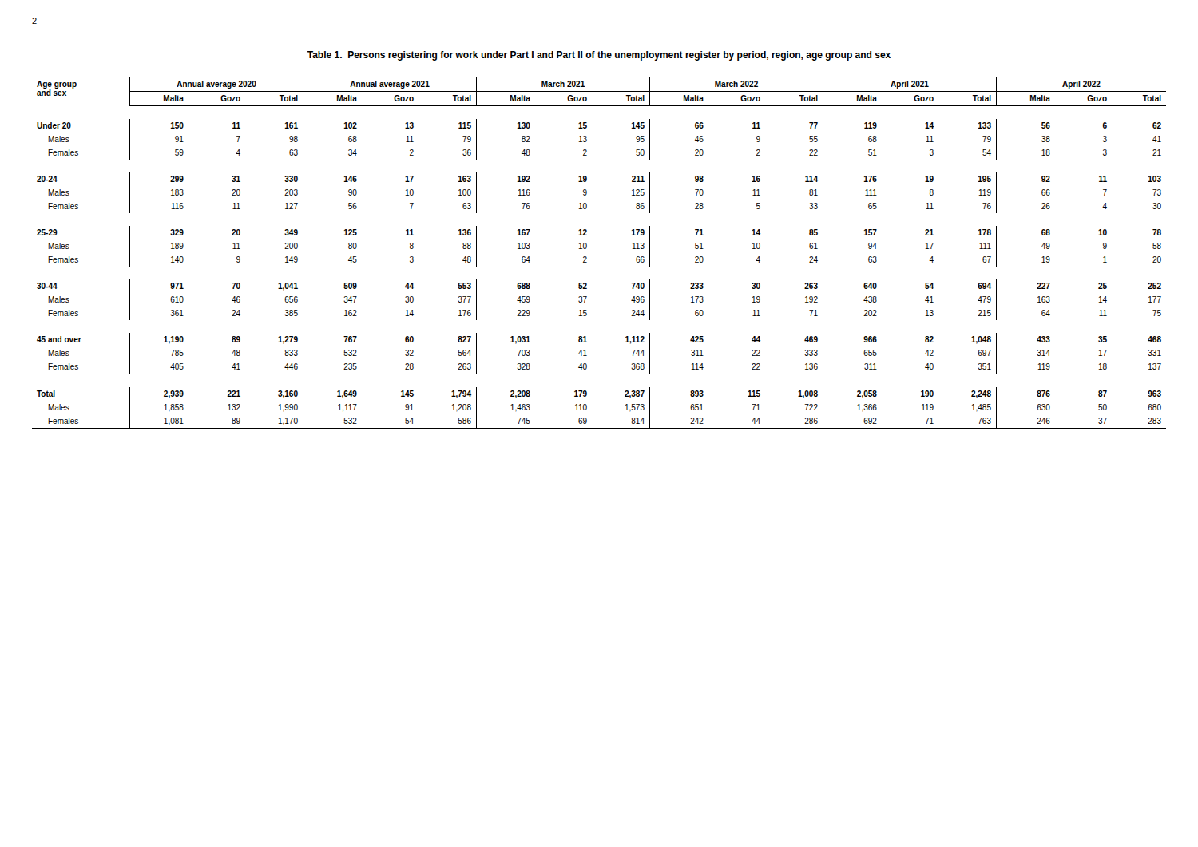2
Table 1. Persons registering for work under Part I and Part II of the unemployment register by period, region, age group and sex
| Age group and sex | Annual average 2020 | Annual average 2021 | March 2021 | March 2022 | April 2021 | April 2022 |
| --- | --- | --- | --- | --- | --- | --- |
| Malta | Gozo | Total | Malta | Gozo | Total | Malta | Gozo | Total | Malta | Gozo | Total | Malta | Gozo | Total | Malta | Gozo | Total |
| Under 20 | 150 | 11 | 161 | 102 | 13 | 115 | 130 | 15 | 145 | 66 | 11 | 77 | 119 | 14 | 133 | 56 | 6 | 62 |
| Males | 91 | 7 | 98 | 68 | 11 | 79 | 82 | 13 | 95 | 46 | 9 | 55 | 68 | 11 | 79 | 38 | 3 | 41 |
| Females | 59 | 4 | 63 | 34 | 2 | 36 | 48 | 2 | 50 | 20 | 2 | 22 | 51 | 3 | 54 | 18 | 3 | 21 |
| 20-24 | 299 | 31 | 330 | 146 | 17 | 163 | 192 | 19 | 211 | 98 | 16 | 114 | 176 | 19 | 195 | 92 | 11 | 103 |
| Males | 183 | 20 | 203 | 90 | 10 | 100 | 116 | 9 | 125 | 70 | 11 | 81 | 111 | 8 | 119 | 66 | 7 | 73 |
| Females | 116 | 11 | 127 | 56 | 7 | 63 | 76 | 10 | 86 | 28 | 5 | 33 | 65 | 11 | 76 | 26 | 4 | 30 |
| 25-29 | 329 | 20 | 349 | 125 | 11 | 136 | 167 | 12 | 179 | 71 | 14 | 85 | 157 | 21 | 178 | 68 | 10 | 78 |
| Males | 189 | 11 | 200 | 80 | 8 | 88 | 103 | 10 | 113 | 51 | 10 | 61 | 94 | 17 | 111 | 49 | 9 | 58 |
| Females | 140 | 9 | 149 | 45 | 3 | 48 | 64 | 2 | 66 | 20 | 4 | 24 | 63 | 4 | 67 | 19 | 1 | 20 |
| 30-44 | 971 | 70 | 1,041 | 509 | 44 | 553 | 688 | 52 | 740 | 233 | 30 | 263 | 640 | 54 | 694 | 227 | 25 | 252 |
| Males | 610 | 46 | 656 | 347 | 30 | 377 | 459 | 37 | 496 | 173 | 19 | 192 | 438 | 41 | 479 | 163 | 14 | 177 |
| Females | 361 | 24 | 385 | 162 | 14 | 176 | 229 | 15 | 244 | 60 | 11 | 71 | 202 | 13 | 215 | 64 | 11 | 75 |
| 45 and over | 1,190 | 89 | 1,279 | 767 | 60 | 827 | 1,031 | 81 | 1,112 | 425 | 44 | 469 | 966 | 82 | 1,048 | 433 | 35 | 468 |
| Males | 785 | 48 | 833 | 532 | 32 | 564 | 703 | 41 | 744 | 311 | 22 | 333 | 655 | 42 | 697 | 314 | 17 | 331 |
| Females | 405 | 41 | 446 | 235 | 28 | 263 | 328 | 40 | 368 | 114 | 22 | 136 | 311 | 40 | 351 | 119 | 18 | 137 |
| Total | 2,939 | 221 | 3,160 | 1,649 | 145 | 1,794 | 2,208 | 179 | 2,387 | 893 | 115 | 1,008 | 2,058 | 190 | 2,248 | 876 | 87 | 963 |
| Males | 1,858 | 132 | 1,990 | 1,117 | 91 | 1,208 | 1,463 | 110 | 1,573 | 651 | 71 | 722 | 1,366 | 119 | 1,485 | 630 | 50 | 680 |
| Females | 1,081 | 89 | 1,170 | 532 | 54 | 586 | 745 | 69 | 814 | 242 | 44 | 286 | 692 | 71 | 763 | 246 | 37 | 283 |